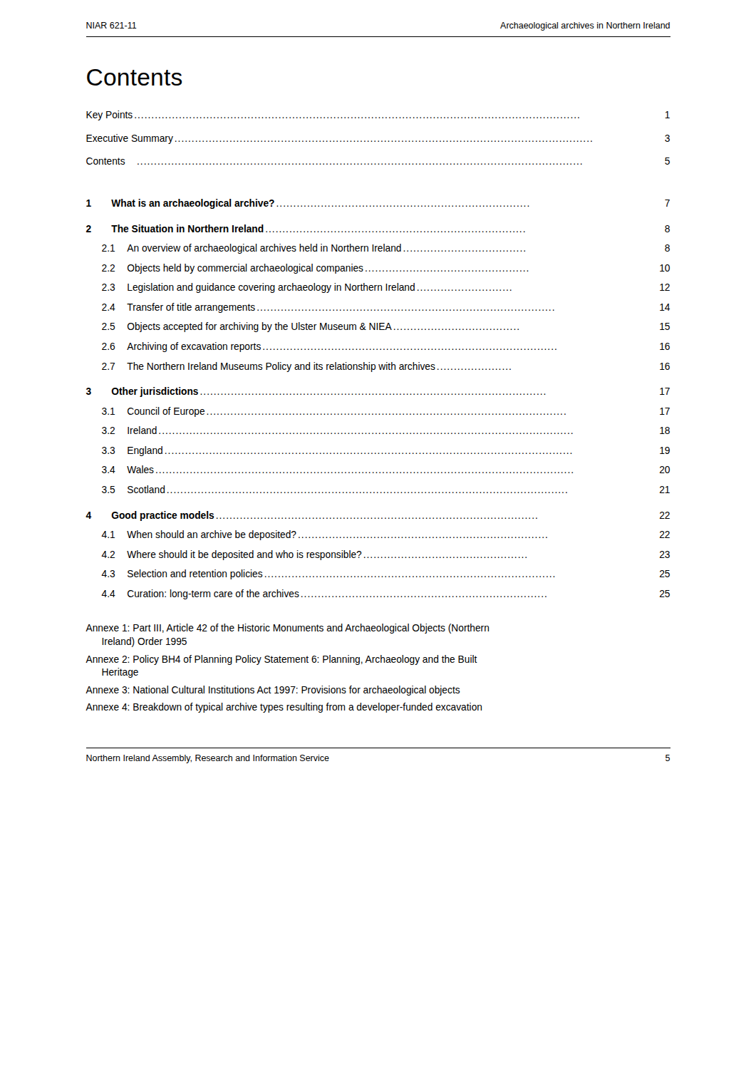NIAR 621-11
Archaeological archives in Northern Ireland
Contents
Key Points .................................................................................................................................. 1
Executive Summary .......................................................................................................................... 3
Contents .................................................................................................................................. 5
1 What is an archaeological archive? .......................................................................... 7
2 The Situation in Northern Ireland ............................................................................ 8
2.1 An overview of archaeological archives held in Northern Ireland .................................... 8
2.2 Objects held by commercial archaeological companies ................................................ 10
2.3 Legislation and guidance covering archaeology in Northern Ireland ............................ 12
2.4 Transfer of title arrangements ....................................................................................... 14
2.5 Objects accepted for archiving by the Ulster Museum & NIEA ..................................... 15
2.6 Archiving of excavation reports ...................................................................................... 16
2.7 The Northern Ireland Museums Policy and its relationship with archives ...................... 16
3 Other jurisdictions ..................................................................................................... 17
3.1 Council of Europe ......................................................................................................... 17
3.2 Ireland ......................................................................................................................... 18
3.3 England ....................................................................................................................... 19
3.4 Wales .......................................................................................................................... 20
3.5 Scotland ..................................................................................................................... 21
4 Good practice models .............................................................................................. 22
4.1 When should an archive be deposited? ......................................................................... 22
4.2 Where should it be deposited and who is responsible? ................................................ 23
4.3 Selection and retention policies ..................................................................................... 25
4.4 Curation: long-term care of the archives ........................................................................ 25
Annexe 1: Part III, Article 42 of the Historic Monuments and Archaeological Objects (Northern Ireland) Order 1995
Annexe 2: Policy BH4 of Planning Policy Statement 6: Planning, Archaeology and the Built Heritage
Annexe 3: National Cultural Institutions Act 1997: Provisions for archaeological objects
Annexe 4: Breakdown of typical archive types resulting from a developer-funded excavation
Northern Ireland Assembly, Research and Information Service
5